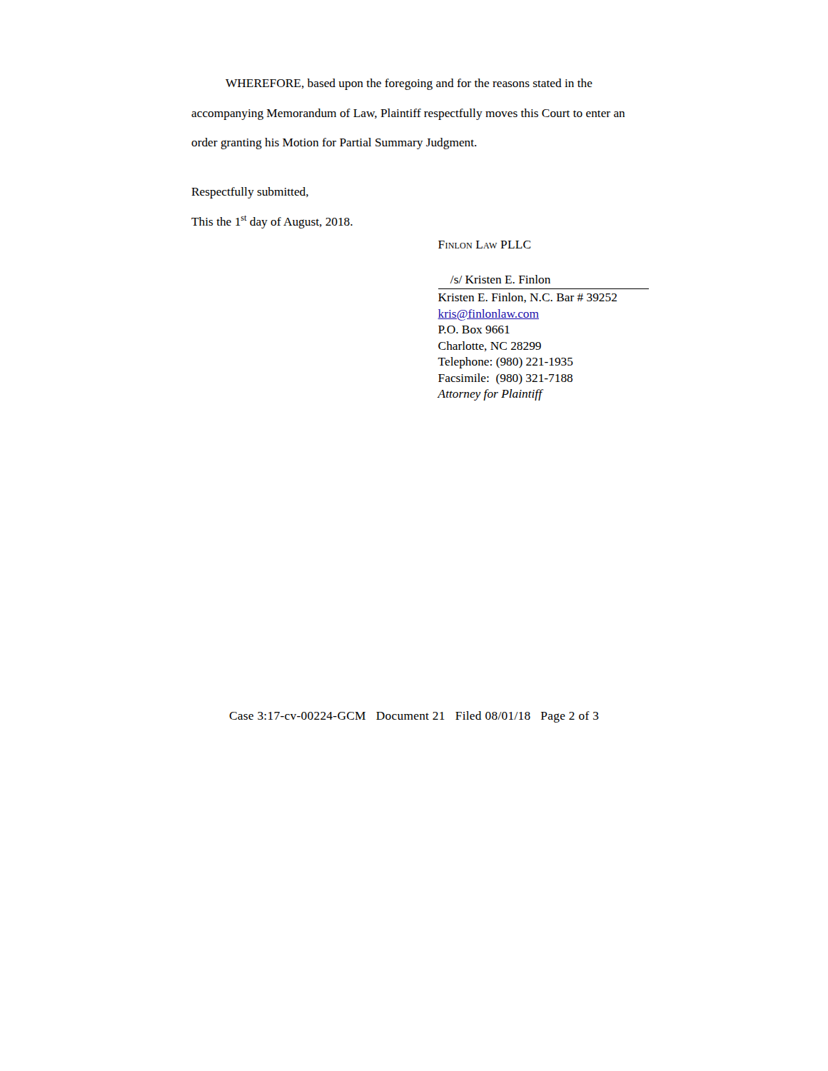WHEREFORE, based upon the foregoing and for the reasons stated in the accompanying Memorandum of Law, Plaintiff respectfully moves this Court to enter an order granting his Motion for Partial Summary Judgment.
Respectfully submitted,
This the 1st day of August, 2018.
Finlon Law PLLC
/s/ Kristen E. Finlon
Kristen E. Finlon, N.C. Bar # 39252
kris@finlonlaw.com
P.O. Box 9661
Charlotte, NC 28299
Telephone: (980) 221-1935
Facsimile: (980) 321-7188
Attorney for Plaintiff
Case 3:17-cv-00224-GCM Document 21 Filed 08/01/18 Page 2 of 3